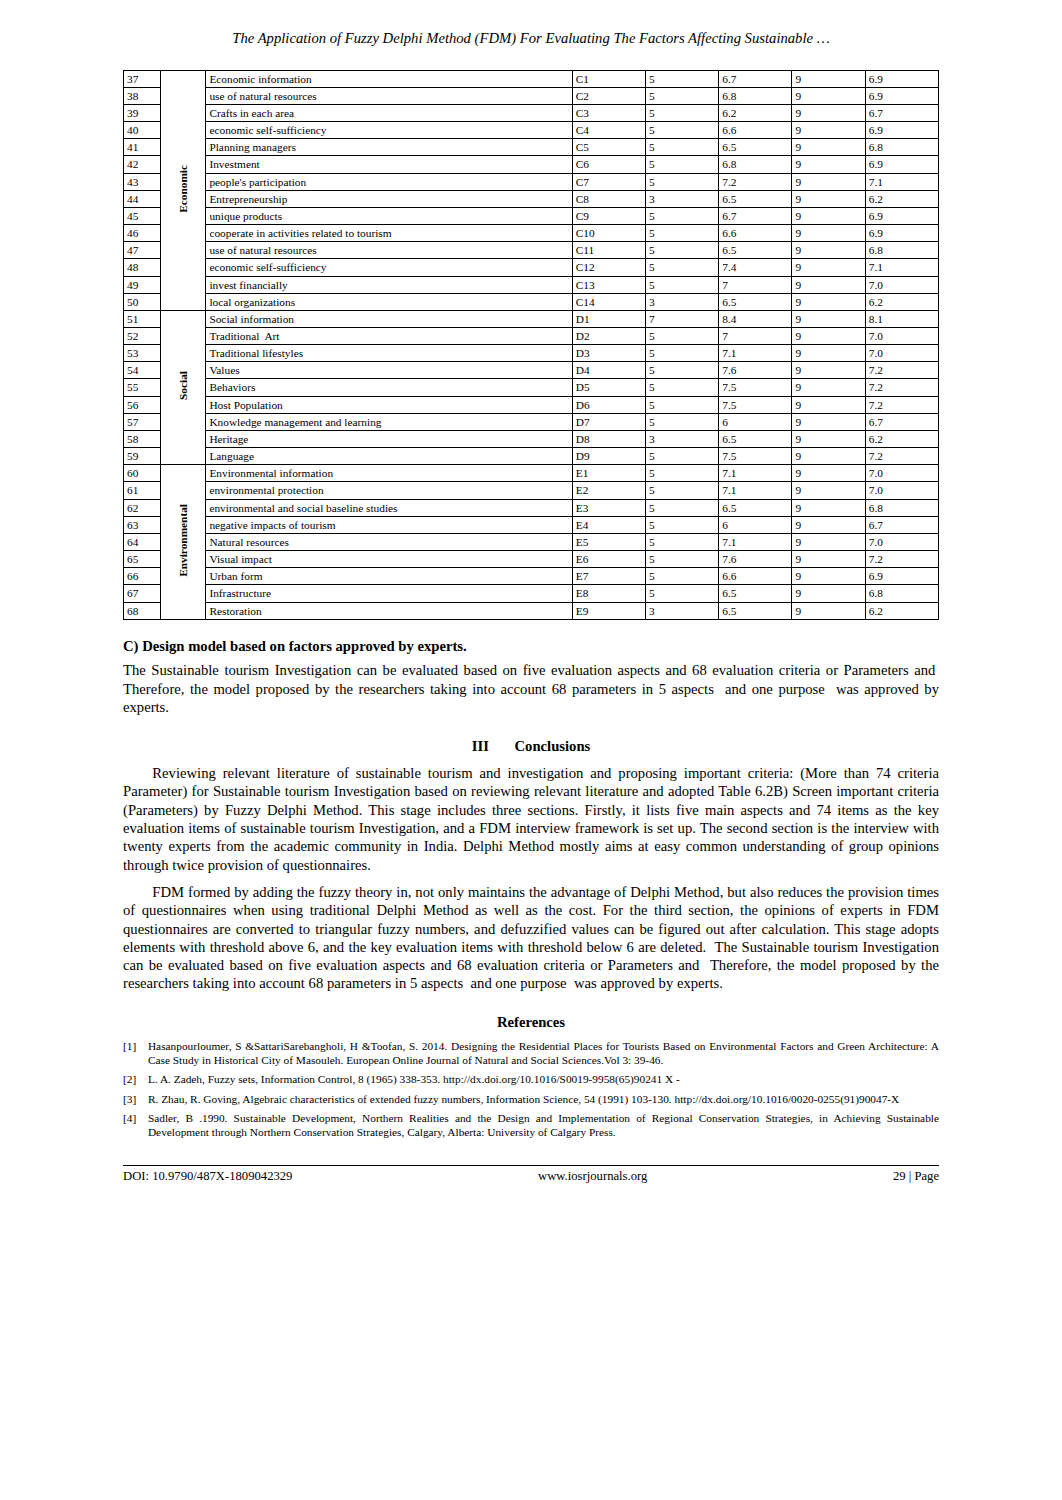The Application of Fuzzy Delphi Method (FDM) For Evaluating The Factors Affecting Sustainable …
| 37 | Economic | Economic information | C1 | 5 | 6.7 | 9 | 6.9 |
| 38 | use of natural resources | C2 | 5 | 6.8 | 9 | 6.9 |
| 39 | Crafts in each area | C3 | 5 | 6.2 | 9 | 6.7 |
| 40 | economic self-sufficiency | C4 | 5 | 6.6 | 9 | 6.9 |
| 41 | Planning managers | C5 | 5 | 6.5 | 9 | 6.8 |
| 42 | Investment | C6 | 5 | 6.8 | 9 | 6.9 |
| 43 | people's participation | C7 | 5 | 7.2 | 9 | 7.1 |
| 44 | Entrepreneurship | C8 | 3 | 6.5 | 9 | 6.2 |
| 45 | unique products | C9 | 5 | 6.7 | 9 | 6.9 |
| 46 | cooperate in activities related to tourism | C10 | 5 | 6.6 | 9 | 6.9 |
| 47 | use of natural resources | C11 | 5 | 6.5 | 9 | 6.8 |
| 48 | economic self-sufficiency | C12 | 5 | 7.4 | 9 | 7.1 |
| 49 | invest financially | C13 | 5 | 7 | 9 | 7.0 |
| 50 | local organizations | C14 | 3 | 6.5 | 9 | 6.2 |
| 51 | Social | Social information | D1 | 7 | 8.4 | 9 | 8.1 |
| 52 | Traditional Art | D2 | 5 | 7 | 9 | 7.0 |
| 53 | Traditional lifestyles | D3 | 5 | 7.1 | 9 | 7.0 |
| 54 | Values | D4 | 5 | 7.6 | 9 | 7.2 |
| 55 | Behaviors | D5 | 5 | 7.5 | 9 | 7.2 |
| 56 | Host Population | D6 | 5 | 7.5 | 9 | 7.2 |
| 57 | Knowledge management and learning | D7 | 5 | 6 | 9 | 6.7 |
| 58 | Heritage | D8 | 3 | 6.5 | 9 | 6.2 |
| 59 | Language | D9 | 5 | 7.5 | 9 | 7.2 |
| 60 | Environmental | Environmental information | E1 | 5 | 7.1 | 9 | 7.0 |
| 61 | environmental protection | E2 | 5 | 7.1 | 9 | 7.0 |
| 62 | environmental and social baseline studies | E3 | 5 | 6.5 | 9 | 6.8 |
| 63 | negative impacts of tourism | E4 | 5 | 6 | 9 | 6.7 |
| 64 | Natural resources | E5 | 5 | 7.1 | 9 | 7.0 |
| 65 | Visual impact | E6 | 5 | 7.6 | 9 | 7.2 |
| 66 | Urban form | E7 | 5 | 6.6 | 9 | 6.9 |
| 67 | Infrastructure | E8 | 5 | 6.5 | 9 | 6.8 |
| 68 | Restoration | E9 | 3 | 6.5 | 9 | 6.2 |
C) Design model based on factors approved by experts.
The Sustainable tourism Investigation can be evaluated based on five evaluation aspects and 68 evaluation criteria or Parameters and Therefore, the model proposed by the researchers taking into account 68 parameters in 5 aspects and one purpose was approved by experts.
III Conclusions
Reviewing relevant literature of sustainable tourism and investigation and proposing important criteria: (More than 74 criteria Parameter) for Sustainable tourism Investigation based on reviewing relevant literature and adopted Table 6.2B) Screen important criteria (Parameters) by Fuzzy Delphi Method. This stage includes three sections. Firstly, it lists five main aspects and 74 items as the key evaluation items of sustainable tourism Investigation, and a FDM interview framework is set up. The second section is the interview with twenty experts from the academic community in India. Delphi Method mostly aims at easy common understanding of group opinions through twice provision of questionnaires.
FDM formed by adding the fuzzy theory in, not only maintains the advantage of Delphi Method, but also reduces the provision times of questionnaires when using traditional Delphi Method as well as the cost. For the third section, the opinions of experts in FDM questionnaires are converted to triangular fuzzy numbers, and defuzzified values can be figured out after calculation. This stage adopts elements with threshold above 6, and the key evaluation items with threshold below 6 are deleted. The Sustainable tourism Investigation can be evaluated based on five evaluation aspects and 68 evaluation criteria or Parameters and Therefore, the model proposed by the researchers taking into account 68 parameters in 5 aspects and one purpose was approved by experts.
References
[1] Hasanpourloumer, S &SattariSarebangholi, H &Toofan, S. 2014. Designing the Residential Places for Tourists Based on Environmental Factors and Green Architecture: A Case Study in Historical City of Masouleh. European Online Journal of Natural and Social Sciences.Vol 3: 39-46.
[2] L. A. Zadeh, Fuzzy sets, Information Control, 8 (1965) 338-353. http://dx.doi.org/10.1016/S0019-9958(65)90241 X -
[3] R. Zhau, R. Goving, Algebraic characteristics of extended fuzzy numbers, Information Science, 54 (1991) 103-130. http://dx.doi.org/10.1016/0020-0255(91)90047-X
[4] Sadler, B .1990. Sustainable Development, Northern Realities and the Design and Implementation of Regional Conservation Strategies, in Achieving Sustainable Development through Northern Conservation Strategies, Calgary, Alberta: University of Calgary Press.
DOI: 10.9790/487X-1809042329 www.iosrjournals.org 29 | Page